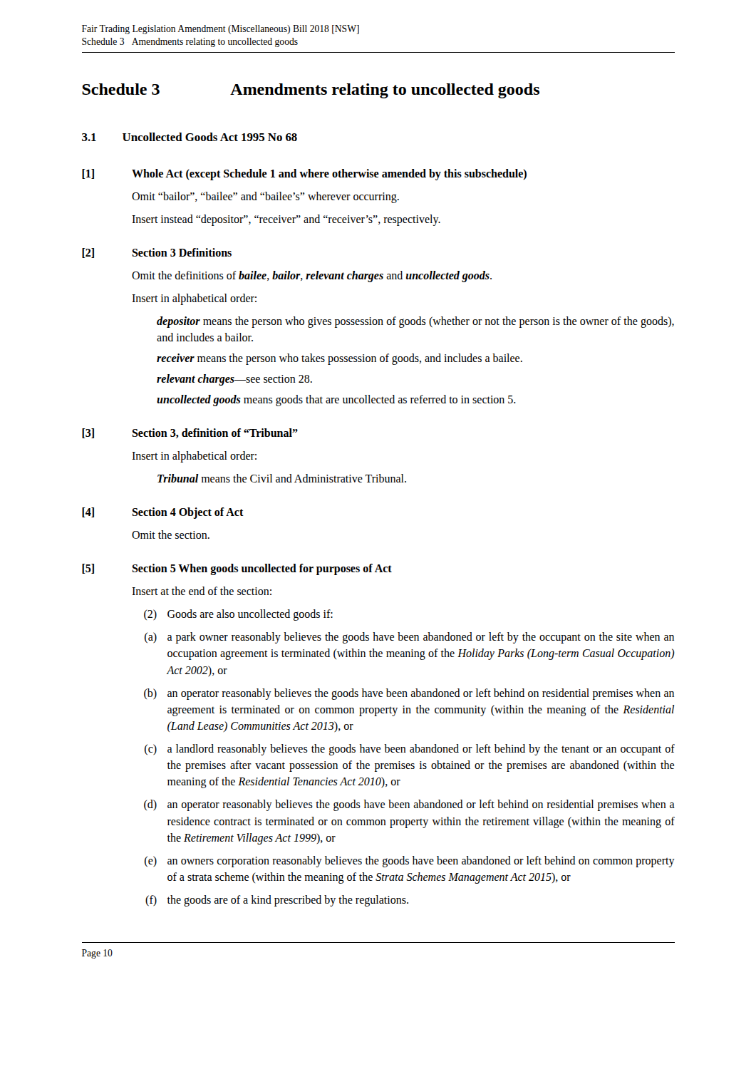Fair Trading Legislation Amendment (Miscellaneous) Bill 2018 [NSW]
Schedule 3 Amendments relating to uncollected goods
Schedule 3 Amendments relating to uncollected goods
3.1 Uncollected Goods Act 1995 No 68
[1] Whole Act (except Schedule 1 and where otherwise amended by this subschedule)
Omit “bailor”, “bailee” and “bailee’s” wherever occurring.
Insert instead “depositor”, “receiver” and “receiver’s”, respectively.
[2] Section 3 Definitions
Omit the definitions of bailee, bailor, relevant charges and uncollected goods.
Insert in alphabetical order:
depositor means the person who gives possession of goods (whether or not the person is the owner of the goods), and includes a bailor.
receiver means the person who takes possession of goods, and includes a bailee.
relevant charges—see section 28.
uncollected goods means goods that are uncollected as referred to in section 5.
[3] Section 3, definition of “Tribunal”
Insert in alphabetical order:
Tribunal means the Civil and Administrative Tribunal.
[4] Section 4 Object of Act
Omit the section.
[5] Section 5 When goods uncollected for purposes of Act
Insert at the end of the section:
(2) Goods are also uncollected goods if:
(a) a park owner reasonably believes the goods have been abandoned or left by the occupant on the site when an occupation agreement is terminated (within the meaning of the Holiday Parks (Long-term Casual Occupation) Act 2002), or
(b) an operator reasonably believes the goods have been abandoned or left behind on residential premises when an agreement is terminated or on common property in the community (within the meaning of the Residential (Land Lease) Communities Act 2013), or
(c) a landlord reasonably believes the goods have been abandoned or left behind by the tenant or an occupant of the premises after vacant possession of the premises is obtained or the premises are abandoned (within the meaning of the Residential Tenancies Act 2010), or
(d) an operator reasonably believes the goods have been abandoned or left behind on residential premises when a residence contract is terminated or on common property within the retirement village (within the meaning of the Retirement Villages Act 1999), or
(e) an owners corporation reasonably believes the goods have been abandoned or left behind on common property of a strata scheme (within the meaning of the Strata Schemes Management Act 2015), or
(f) the goods are of a kind prescribed by the regulations.
Page 10